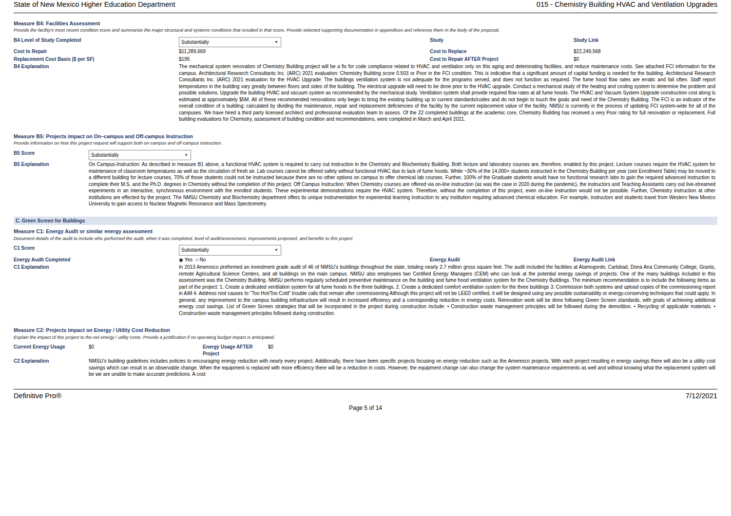State of New Mexico Higher Education Department
015 - Chemistry Building HVAC and Ventilation Upgrades
Measure B4: Facilities Assessment
Provide the facility’s most recent condition score and summarize the major structural and systems conditions that resulted in that score. Provide selected supporting documentation in appendices and reference them in the body of the proposal.
| B4 Level of Study Completed | Substantially ▼ | Study | Study Link |
| Cost to Repair | $11,289,669 | Cost to Replace | $22,249,568 |
| Replacement Cost Basis ($ per SF) | $195 | Cost to Repair AFTER Project | $0 |
| B4 Explanation | The mechanical system renovation of Chemistry Building project will be a fix for code compliance related to HVAC and ventilation only on this aging and deteriorating facilities, and reduce maintenance costs. See attached FCI information for the campus. Architectural Research Consultants Inc. (ARC) 2021 evaluation: Chemistry Building score 0.503 or Poor in the FCI condition. This is indicative that a significant amount of capital funding is needed for the building. Architectural Research Consultants Inc. (ARC) 2021 evaluation for the HVAC Upgrade: The buildings ventilation system is not adequate for the programs served, and does not function as required. The fume hood flow rates are erratic and fail often. Staff report temperatures in the building vary greatly between floors and sides of the building. The electrical upgrade will need to be done prior to the HVAC upgrade. Conduct a mechanical study of the heating and cooling system to determine the problem and possible solutions. Upgrade the building HVAC and vacuum system as recommended by the mechanical study. Ventilation system shall provide required flow rates at all fume hoods. The HVAC and Vacuum System Upgrade construction cost along is estimated at approximately $5M. All of these recommended renovations only begin to bring the existing building up to current standards/codes and do not begin to touch the goals and need of the Chemistry Building. The FCI is an indicator of the overall condition of a building; calculated by dividing the maintenance, repair and replacement deficiencies of the facility by the current replacement value of the facility. NMSU is currently in the process of updating FCI system-wide for all of the campuses. We have hired a third party licensed architect and professional evaluation team to assess. Of the 22 completed buildings at the academic core, Chemistry Building has received a very Poor rating for full renovation or replacement. Full building evaluations for Chemistry, assessment of building condition and recommendations, were completed in March and April 2021. |
Measure B5: Projects impact on On–campus and Off-campus Instruction
Provide information on how this project request will support both on-campus and off-campus instruction.
| B5 Score | Substantially ▼ |
| B5 Explanation | On Campus-Instruction: As described in measure B1 above, a functional HVAC system is required to carry out instruction in the Chemistry and Biochemistry Building. Both lecture and laboratory courses are, therefore, enabled by this project. Lecture courses require the HVAC system for maintenance of classroom temperatures as well as the circulation of fresh air. Lab courses cannot be offered safely without functional HVAC due to lack of fume hoods. While ~30% of the 14,000+ students instructed in the Chemistry Building per year (see Enrollment Table) may be moved to a different building for lecture courses, 70% of those students could not be instructed because there are no other options on campus to offer chemical lab courses. Further, 100% of the Graduate students would have no functional research labs to gain the required advanced instruction to complete their M.S. and the Ph.D. degrees in Chemistry without the completion of this project. Off Campus Instruction: When Chemistry courses are offered via on-line instruction (as was the case in 2020 during the pandemic), the instructors and Teaching Assistants carry out live-streamed experiments in an interactive, synchronous environment with the enrolled students. These experimental demonstrations require the HVAC system. Therefore, without the completion of this project, even on-line instruction would not be possible. Further, Chemistry instruction at other institutions are effected by the project. The NMSU Chemistry and Biochemistry department offers its unique instrumentation for experiential learning instruction to any institution requiring advanced chemical education. For example, instructors and students travel from Western New Mexico University to gain access to Nuclear Magnetic Resonance and Mass Spectrometry. |
C. Green Screen for Buildings
Measure C1: Energy Audit or similar energy assessment
Document details of the audit to include who performed the audit, when it was completed, level of audit/assessment, improvements proposed, and benefits to this project
| C1 Score | Substantially ▼ |
| Energy Audit Completed | ◉ Yes ○ No | Energy Audit | Energy Audit Link |
| C1 Explanation | In 2013 Ameresco preformed an investment grade audit of 46 of NMSU’s buildings throughout the state, totaling nearly 2.7 million gross square feet. The audit included the facilities at Alamogordo, Carlsbad, Dona Ana Community College, Grants, remote Agricultural Science Centers, and all buildings on the main campus. NMSU also employees two Certified Energy Managers (CEM) who can look at the potential energy savings of projects. One of the many buildings included in this assessment was the Chemistry Building. NMSU performs regularly scheduled preventive maintenance on the building and fume hood ventilation system for the Chemistry Buildings. The minimum recommendation is to include the following items as part of the project: 1. Create a dedicated ventilation system for all fume hoods in the three buildings. 2. Create a dedicated comfort ventilation system for the three buildings 3. Commission both systems and upload copies of the commissioning report in AiM 4. Address root causes to “Too Hot/Too Cold” trouble calls that remain after commissioning Although this project will not be LEED certified, it will be designed using any possible sustainability or energy-conserving techniques that could apply. In general, any improvement to the campus building infrastructure will result in increased efficiency and a corresponding reduction in energy costs. Renovation work will be done following Green Screen standards, with goals of achieving additional energy cost savings. List of Green Screen strategies that will be incorporated in the project during construction include: • Construction waste management principles will be followed during the demolition. • Recycling of applicable materials. • Construction waste management principles followed during construction. |
Measure C2: Projects impact on Energy / Utility Cost Reduction
Explain the impact of this project to the net energy / utility costs. Provide a justification if no operating budget impact is anticipated.
| Current Energy Usage | $0 | Energy Usage AFTER Project | $0 |
| C2 Explanation | NMSU’s building guidelines includes policies to encouraging energy reduction with nearly every project. Additionally, there have been specific projects focusing on energy reduction such as the Ameresco projects. With each project resulting in energy savings there will also be a utility cost savings which can result in an observable change. When the equipment is replaced with more efficiency there will be a reduction in costs. However, the equipment change can also change the system maintenance requirements as well and without knowing what the replacement system will be we are unable to make accurate predictions. A cost |
Definitive Pro®
7/12/2021
Page 5 of 14